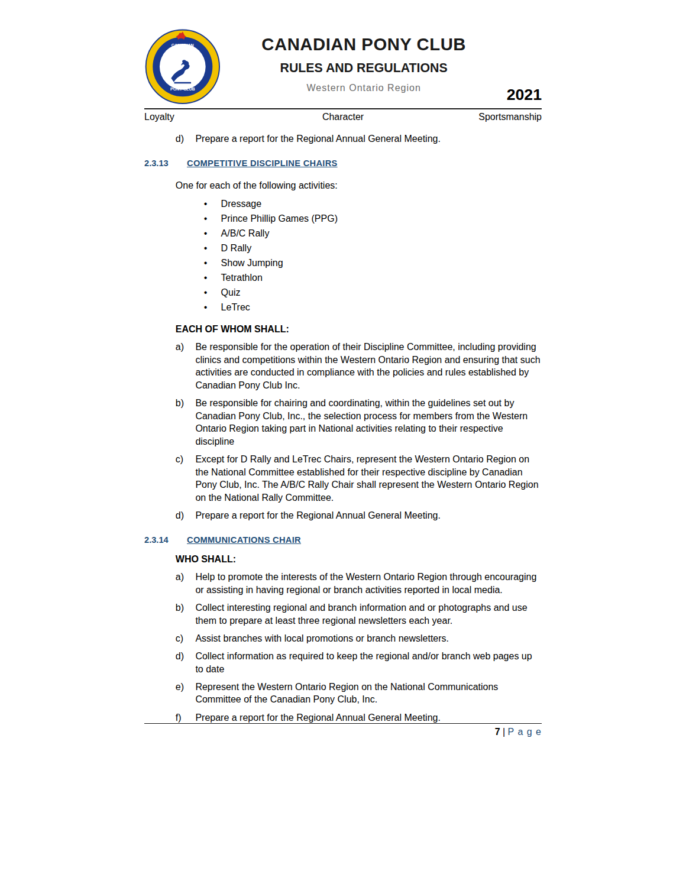CANADIAN PONY CLUB
CANADIAN PONY CLUB
RULES AND REGULATIONS
Western Ontario Region
2021
Loyalty Character Sportsmanship
d)
Prepare a report for the Regional Annual General Meeting.
2.3.13
COMPETITIVE DISCIPLINE CHAIRS
One for each of the following activities:
Dressage
Prince Phillip Games (PPG)
A/B/C Rally
D Rally
Show Jumping
Tetrathlon
Quiz
LeTrec
EACH OF WHOM SHALL:
a)
Be responsible for the operation of their Discipline Committee, including providing clinics and competitions within the Western Ontario Region and ensuring that such activities are conducted in compliance with the policies and rules established by Canadian Pony Club Inc.
b)
Be responsible for chairing and coordinating, within the guidelines set out by Canadian Pony Club, Inc., the selection process for members from the Western Ontario Region taking part in National activities relating to their respective discipline
c)
Except for D Rally and LeTrec Chairs, represent the Western Ontario Region on the National Committee established for their respective discipline by Canadian Pony Club, Inc. The A/B/C Rally Chair shall represent the Western Ontario Region on the National Rally Committee.
d)
Prepare a report for the Regional Annual General Meeting.
2.3.14
COMMUNICATIONS CHAIR
WHO SHALL:
a)
Help to promote the interests of the Western Ontario Region through encouraging or assisting in having regional or branch activities reported in local media.
b)
Collect interesting regional and branch information and or photographs and use them to prepare at least three regional newsletters each year.
c)
Assist branches with local promotions or branch newsletters.
d)
Collect information as required to keep the regional and/or branch web pages up to date
e)
Represent the Western Ontario Region on the National Communications Committee of the Canadian Pony Club, Inc.
f)
Prepare a report for the Regional Annual General Meeting.
7 | P a g e